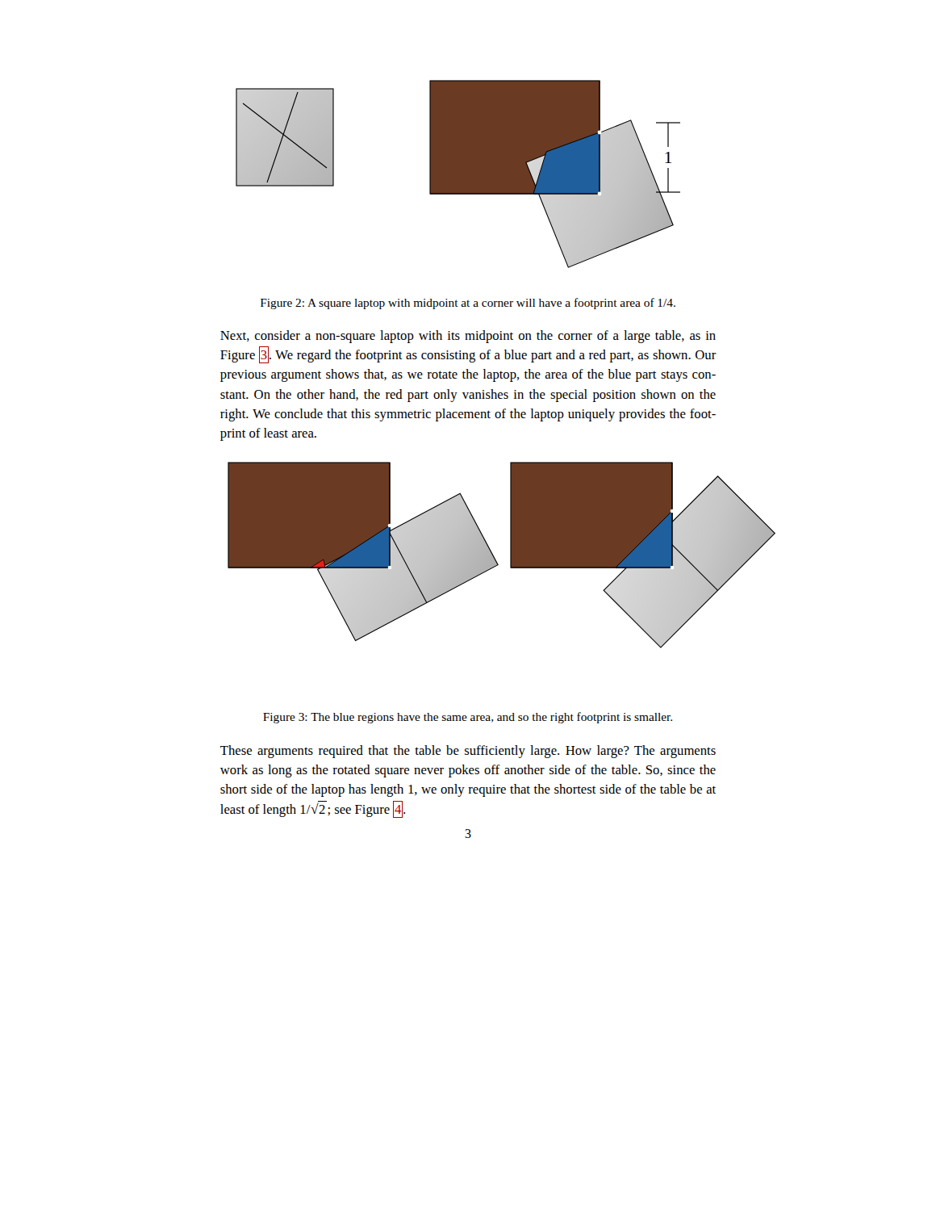1
Figure 2: A square laptop with midpoint at a corner will have a footprint area of 1/4.
Next, consider a non-square laptop with its midpoint on the corner of a large table, as in Figure 3. We regard the footprint as consisting of a blue part and a red part, as shown. Our previous argument shows that, as we rotate the laptop, the area of the blue part stays constant. On the other hand, the red part only vanishes in the special position shown on the right. We conclude that this symmetric placement of the laptop uniquely provides the footprint of least area.
Figure 3: The blue regions have the same area, and so the right footprint is smaller.
These arguments required that the table be sufficiently large. How large? The arguments work as long as the rotated square never pokes off another side of the table. So, since the short side of the laptop has length 1, we only require that the shortest side of the table be at least of length 1/√2; see Figure 4.
3